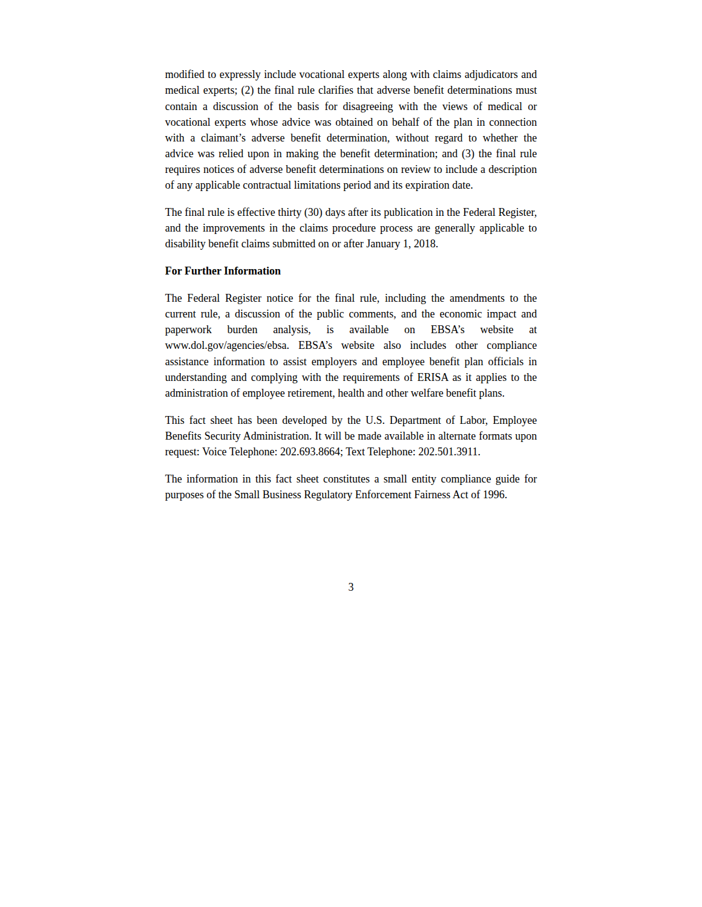modified to expressly include vocational experts along with claims adjudicators and medical experts; (2) the final rule clarifies that adverse benefit determinations must contain a discussion of the basis for disagreeing with the views of medical or vocational experts whose advice was obtained on behalf of the plan in connection with a claimant’s adverse benefit determination, without regard to whether the advice was relied upon in making the benefit determination; and (3) the final rule requires notices of adverse benefit determinations on review to include a description of any applicable contractual limitations period and its expiration date.
The final rule is effective thirty (30) days after its publication in the Federal Register, and the improvements in the claims procedure process are generally applicable to disability benefit claims submitted on or after January 1, 2018.
For Further Information
The Federal Register notice for the final rule, including the amendments to the current rule, a discussion of the public comments, and the economic impact and paperwork burden analysis, is available on EBSA’s website at www.dol.gov/agencies/ebsa. EBSA’s website also includes other compliance assistance information to assist employers and employee benefit plan officials in understanding and complying with the requirements of ERISA as it applies to the administration of employee retirement, health and other welfare benefit plans.
This fact sheet has been developed by the U.S. Department of Labor, Employee Benefits Security Administration. It will be made available in alternate formats upon request: Voice Telephone: 202.693.8664; Text Telephone: 202.501.3911.
The information in this fact sheet constitutes a small entity compliance guide for purposes of the Small Business Regulatory Enforcement Fairness Act of 1996.
3